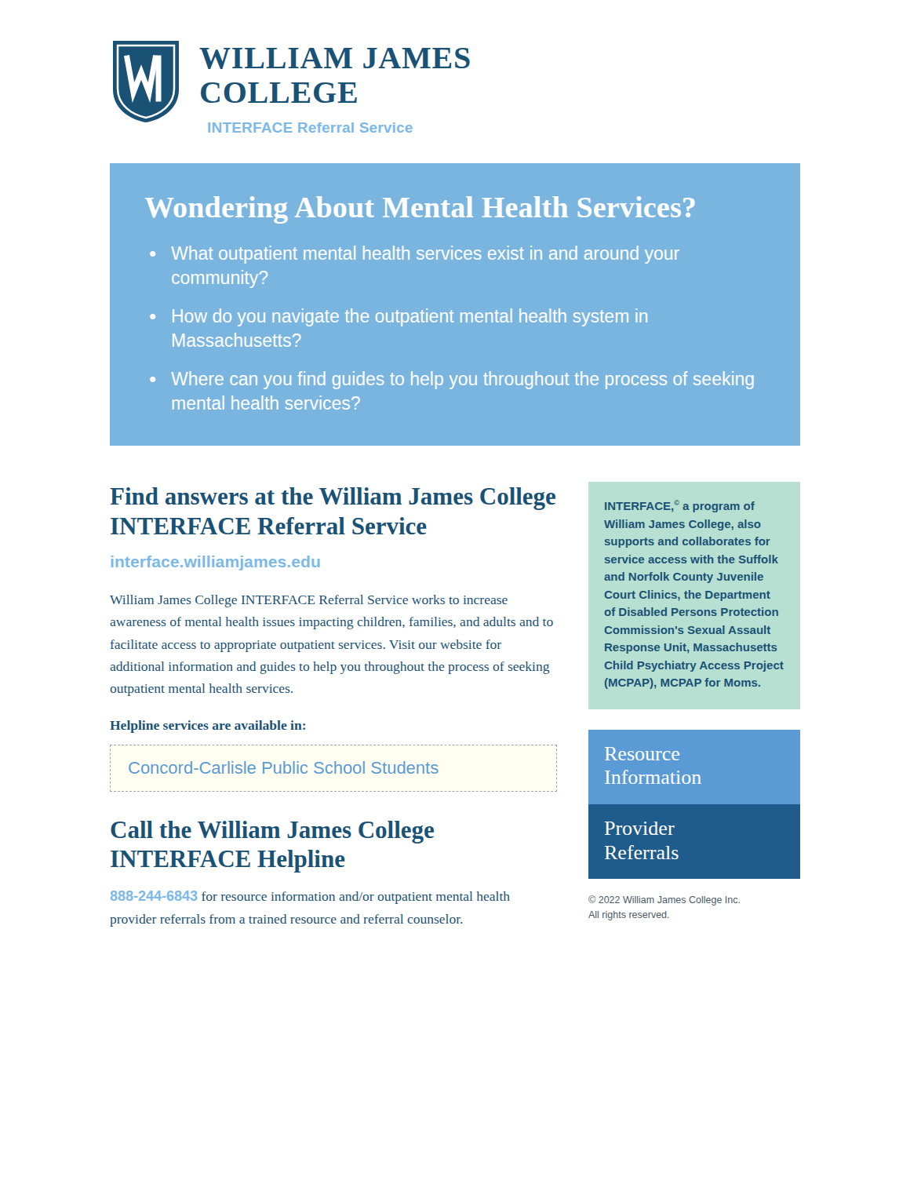WILLIAM JAMES
COLLEGE
INTERFACE Referral Service
Wondering About Mental Health Services?
What outpatient mental health services exist in and around your community?
How do you navigate the outpatient mental health system in Massachusetts?
Where can you find guides to help you throughout the process of seeking mental health services?
Find answers at the William James College INTERFACE Referral Service
interface.williamjames.edu
William James College INTERFACE Referral Service works to increase awareness of mental health issues impacting children, families, and adults and to facilitate access to appropriate outpatient services. Visit our website for additional information and guides to help you throughout the process of seeking outpatient mental health services.
Helpline services are available in:
Concord-Carlisle Public School Students
Call the William James College INTERFACE Helpline
888-244-6843 for resource information and/or outpatient mental health provider referrals from a trained resource and referral counselor.
INTERFACE,© a program of William James College, also supports and collaborates for service access with the Suffolk and Norfolk County Juvenile Court Clinics, the Department of Disabled Persons Protection Commission's Sexual Assault Response Unit, Massachusetts Child Psychiatry Access Project (MCPAP), MCPAP for Moms.
Resource
Information
Provider
Referrals
© 2022 William James College Inc.
All rights reserved.